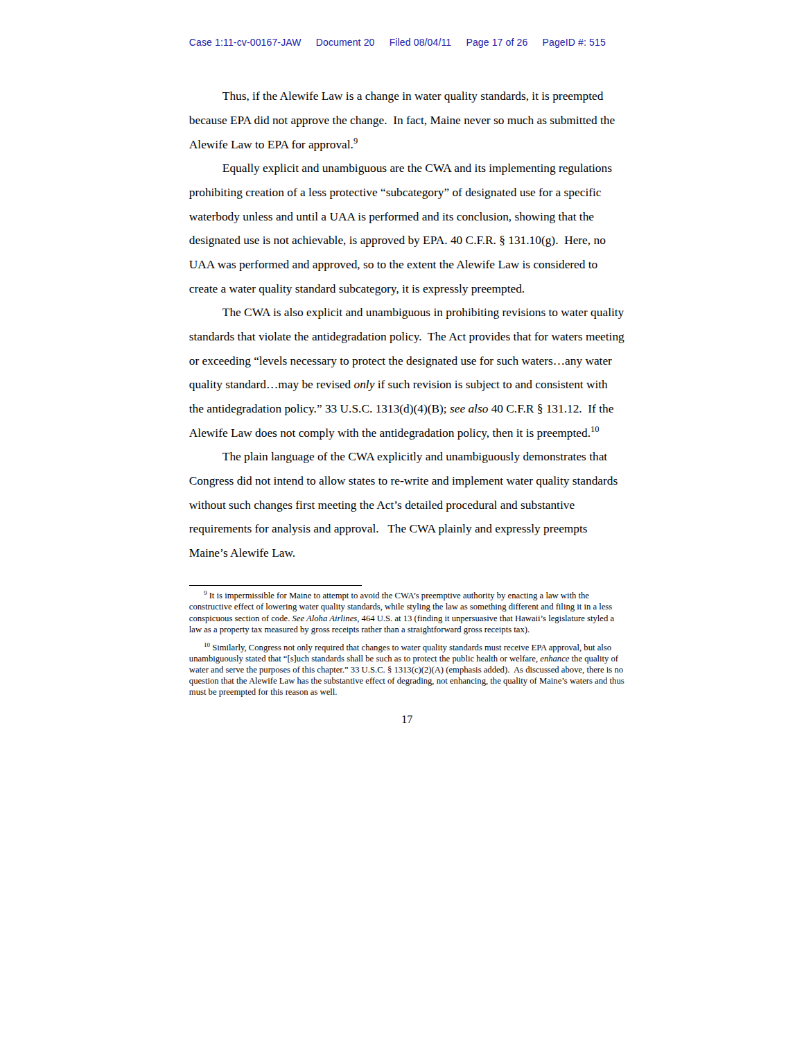Case 1:11-cv-00167-JAW Document 20 Filed 08/04/11 Page 17 of 26 PageID #: 515
Thus, if the Alewife Law is a change in water quality standards, it is preempted because EPA did not approve the change. In fact, Maine never so much as submitted the Alewife Law to EPA for approval.9
Equally explicit and unambiguous are the CWA and its implementing regulations prohibiting creation of a less protective “subcategory” of designated use for a specific waterbody unless and until a UAA is performed and its conclusion, showing that the designated use is not achievable, is approved by EPA. 40 C.F.R. § 131.10(g). Here, no UAA was performed and approved, so to the extent the Alewife Law is considered to create a water quality standard subcategory, it is expressly preempted.
The CWA is also explicit and unambiguous in prohibiting revisions to water quality standards that violate the antidegradation policy. The Act provides that for waters meeting or exceeding “levels necessary to protect the designated use for such waters…any water quality standard…may be revised only if such revision is subject to and consistent with the antidegradation policy.” 33 U.S.C. 1313(d)(4)(B); see also 40 C.F.R § 131.12. If the Alewife Law does not comply with the antidegradation policy, then it is preempted.10
The plain language of the CWA explicitly and unambiguously demonstrates that Congress did not intend to allow states to re-write and implement water quality standards without such changes first meeting the Act’s detailed procedural and substantive requirements for analysis and approval. The CWA plainly and expressly preempts Maine’s Alewife Law.
9 It is impermissible for Maine to attempt to avoid the CWA’s preemptive authority by enacting a law with the constructive effect of lowering water quality standards, while styling the law as something different and filing it in a less conspicuous section of code. See Aloha Airlines, 464 U.S. at 13 (finding it unpersuasive that Hawaii’s legislature styled a law as a property tax measured by gross receipts rather than a straightforward gross receipts tax).
10 Similarly, Congress not only required that changes to water quality standards must receive EPA approval, but also unambiguously stated that “[s]uch standards shall be such as to protect the public health or welfare, enhance the quality of water and serve the purposes of this chapter.” 33 U.S.C. § 1313(c)(2)(A) (emphasis added). As discussed above, there is no question that the Alewife Law has the substantive effect of degrading, not enhancing, the quality of Maine’s waters and thus must be preempted for this reason as well.
17